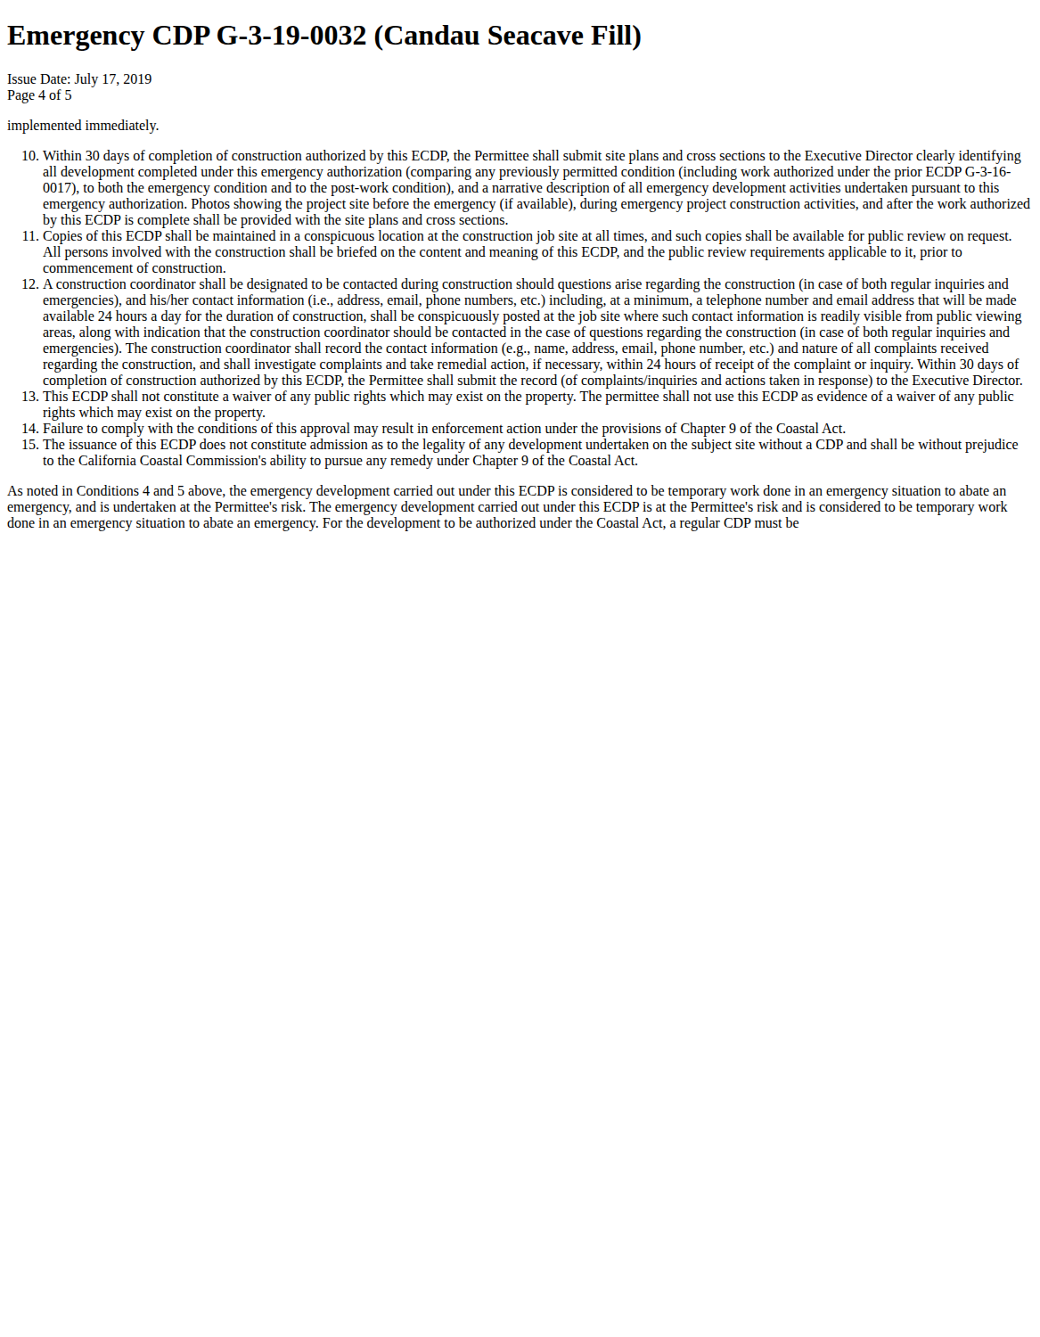Emergency CDP G-3-19-0032 (Candau Seacave Fill)
Issue Date: July 17, 2019
Page 4 of 5
implemented immediately.
Within 30 days of completion of construction authorized by this ECDP, the Permittee shall submit site plans and cross sections to the Executive Director clearly identifying all development completed under this emergency authorization (comparing any previously permitted condition (including work authorized under the prior ECDP G-3-16-0017), to both the emergency condition and to the post-work condition), and a narrative description of all emergency development activities undertaken pursuant to this emergency authorization. Photos showing the project site before the emergency (if available), during emergency project construction activities, and after the work authorized by this ECDP is complete shall be provided with the site plans and cross sections.
Copies of this ECDP shall be maintained in a conspicuous location at the construction job site at all times, and such copies shall be available for public review on request. All persons involved with the construction shall be briefed on the content and meaning of this ECDP, and the public review requirements applicable to it, prior to commencement of construction.
A construction coordinator shall be designated to be contacted during construction should questions arise regarding the construction (in case of both regular inquiries and emergencies), and his/her contact information (i.e., address, email, phone numbers, etc.) including, at a minimum, a telephone number and email address that will be made available 24 hours a day for the duration of construction, shall be conspicuously posted at the job site where such contact information is readily visible from public viewing areas, along with indication that the construction coordinator should be contacted in the case of questions regarding the construction (in case of both regular inquiries and emergencies). The construction coordinator shall record the contact information (e.g., name, address, email, phone number, etc.) and nature of all complaints received regarding the construction, and shall investigate complaints and take remedial action, if necessary, within 24 hours of receipt of the complaint or inquiry. Within 30 days of completion of construction authorized by this ECDP, the Permittee shall submit the record (of complaints/inquiries and actions taken in response) to the Executive Director.
This ECDP shall not constitute a waiver of any public rights which may exist on the property. The permittee shall not use this ECDP as evidence of a waiver of any public rights which may exist on the property.
Failure to comply with the conditions of this approval may result in enforcement action under the provisions of Chapter 9 of the Coastal Act.
The issuance of this ECDP does not constitute admission as to the legality of any development undertaken on the subject site without a CDP and shall be without prejudice to the California Coastal Commission's ability to pursue any remedy under Chapter 9 of the Coastal Act.
As noted in Conditions 4 and 5 above, the emergency development carried out under this ECDP is considered to be temporary work done in an emergency situation to abate an emergency, and is undertaken at the Permittee's risk. The emergency development carried out under this ECDP is at the Permittee's risk and is considered to be temporary work done in an emergency situation to abate an emergency. For the development to be authorized under the Coastal Act, a regular CDP must be